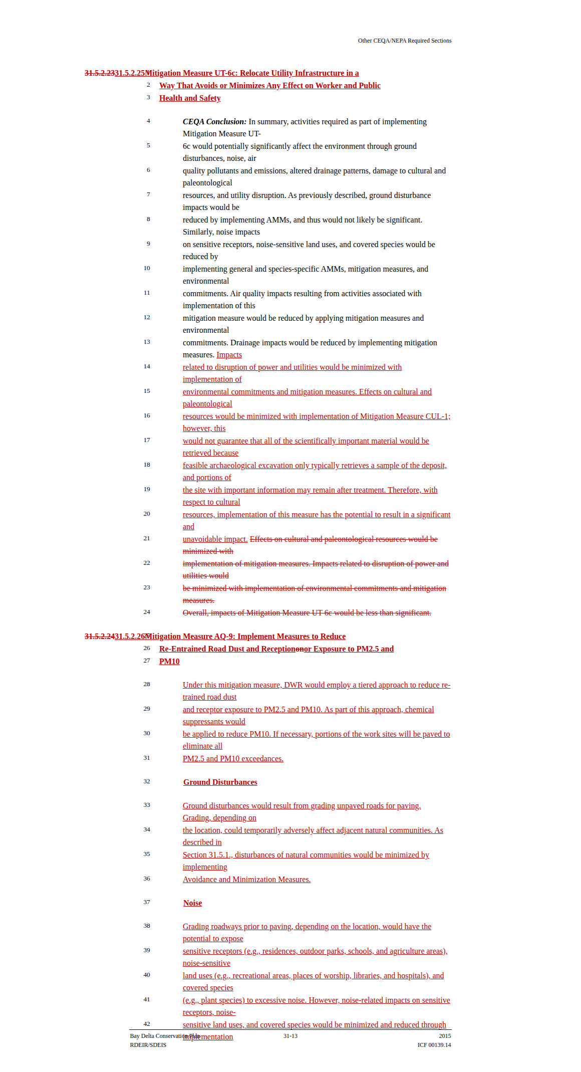Other CEQA/NEPA Required Sections
| 1 | 31.5.2.23 31.5.2.25 Mitigation Measure UT-6c: Relocate Utility Infrastructure in a |
| 2 | Way That Avoids or Minimizes Any Effect on Worker and Public |
| 3 | Health and Safety |
| 4 | CEQA Conclusion: In summary, activities required as part of implementing Mitigation Measure UT- |
| 5 | 6c would potentially significantly affect the environment through ground disturbances, noise, air |
| 6 | quality pollutants and emissions, altered drainage patterns, damage to cultural and paleontological |
| 7 | resources, and utility disruption. As previously described, ground disturbance impacts would be |
| 8 | reduced by implementing AMMs, and thus would not likely be significant. Similarly, noise impacts |
| 9 | on sensitive receptors, noise-sensitive land uses, and covered species would be reduced by |
| 10 | implementing general and species-specific AMMs, mitigation measures, and environmental |
| 11 | commitments. Air quality impacts resulting from activities associated with implementation of this |
| 12 | mitigation measure would be reduced by applying mitigation measures and environmental |
| 13 | commitments. Drainage impacts would be reduced by implementing mitigation measures. Impacts |
| 14 | related to disruption of power and utilities would be minimized with implementation of |
| 15 | environmental commitments and mitigation measures. Effects on cultural and paleontological |
| 16 | resources would be minimized with implementation of Mitigation Measure CUL-1; however, this |
| 17 | would not guarantee that all of the scientifically important material would be retrieved because |
| 18 | feasible archaeological excavation only typically retrieves a sample of the deposit, and portions of |
| 19 | the site with important information may remain after treatment. Therefore, with respect to cultural |
| 20 | resources, implementation of this measure has the potential to result in a significant and |
| 21 | unavoidable impact. Effects on cultural and paleontological resources would be minimized with |
| 22 | implementation of mitigation measures. Impacts related to disruption of power and utilities would |
| 23 | be minimized with implementation of environmental commitments and mitigation measures. |
| 24 | Overall, impacts of Mitigation Measure UT-6c would be less than significant. |
| 25 | 31.5.2.24 31.5.2.26 Mitigation Measure AQ-9: Implement Measures to Reduce |
| 26 | Re-Entrained Road Dust and Reception on or Exposure to PM2.5 and |
| 27 | PM10 |
| 28 | Under this mitigation measure, DWR would employ a tiered approach to reduce re-trained road dust |
| 29 | and receptor exposure to PM2.5 and PM10. As part of this approach, chemical suppressants would |
| 30 | be applied to reduce PM10. If necessary, portions of the work sites will be paved to eliminate all |
| 31 | PM2.5 and PM10 exceedances. |
| 32 | Ground Disturbances |
| 33 | Ground disturbances would result from grading unpaved roads for paving. Grading, depending on |
| 34 | the location, could temporarily adversely affect adjacent natural communities. As described in |
| 35 | Section 31.5.1., disturbances of natural communities would be minimized by implementing |
| 36 | Avoidance and Minimization Measures. |
| 37 | Noise |
| 38 | Grading roadways prior to paving, depending on the location, would have the potential to expose |
| 39 | sensitive receptors (e.g., residences, outdoor parks, schools, and agriculture areas), noise-sensitive |
| 40 | land uses (e.g., recreational areas, places of worship, libraries, and hospitals), and covered species |
| 41 | (e.g., plant species) to excessive noise. However, noise-related impacts on sensitive receptors, noise- |
| 42 | sensitive land uses, and covered species would be minimized and reduced through implementation |
| Bay Delta Conservation Plan RDEIR/SDEIS | 31-13 | 2015 ICF 00139.14 |